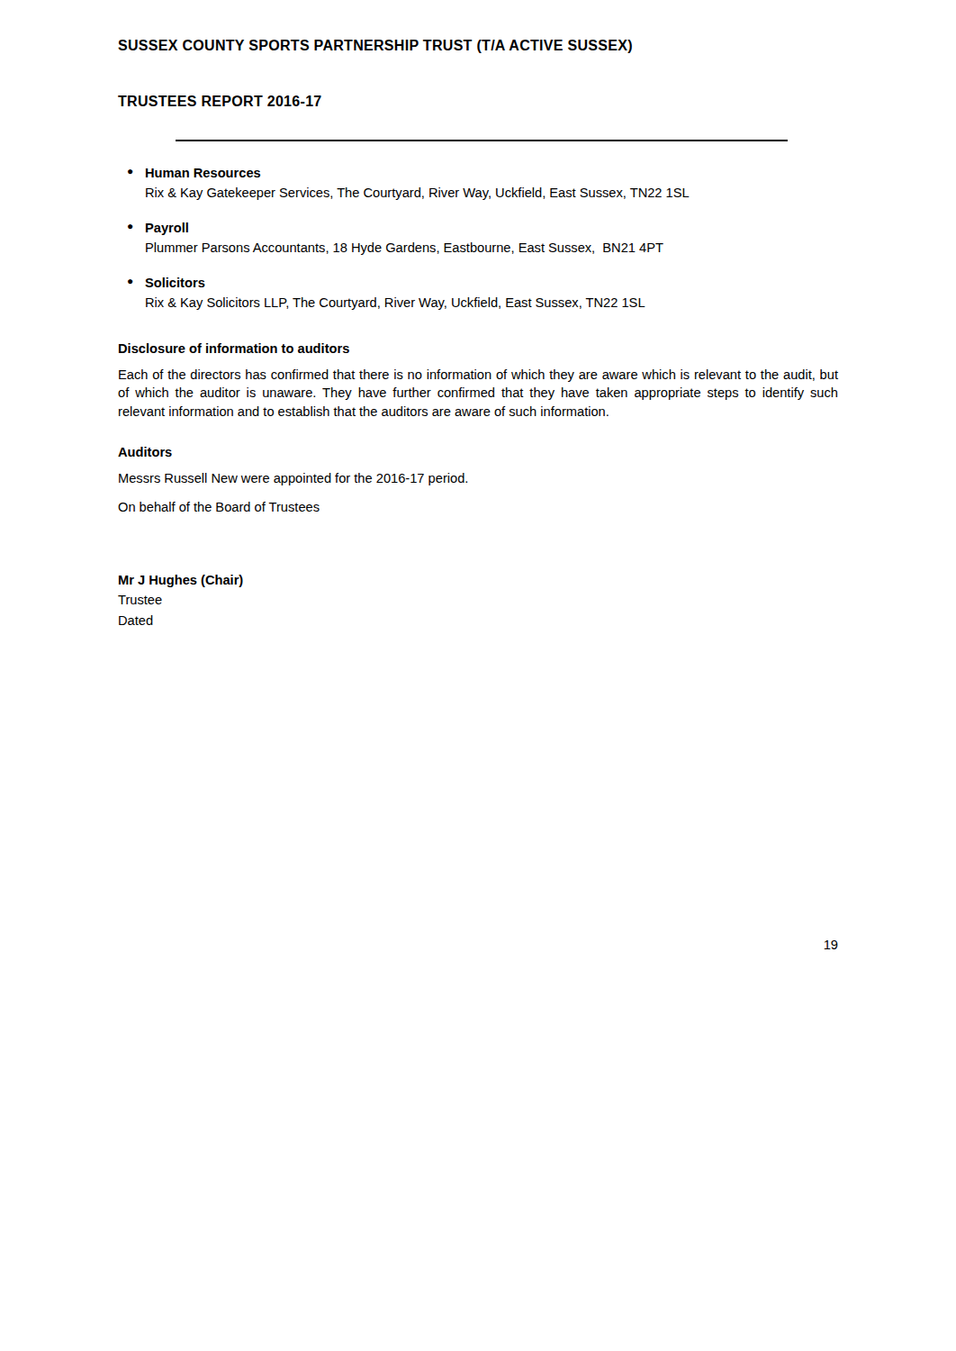SUSSEX COUNTY SPORTS PARTNERSHIP TRUST (T/A ACTIVE SUSSEX)
TRUSTEES REPORT 2016-17
Human Resources Rix & Kay Gatekeeper Services, The Courtyard, River Way, Uckfield, East Sussex, TN22 1SL
Payroll Plummer Parsons Accountants, 18 Hyde Gardens, Eastbourne, East Sussex, BN21 4PT
Solicitors Rix & Kay Solicitors LLP, The Courtyard, River Way, Uckfield, East Sussex, TN22 1SL
Disclosure of information to auditors
Each of the directors has confirmed that there is no information of which they are aware which is relevant to the audit, but of which the auditor is unaware. They have further confirmed that they have taken appropriate steps to identify such relevant information and to establish that the auditors are aware of such information.
Auditors
Messrs Russell New were appointed for the 2016-17 period.
On behalf of the Board of Trustees
Mr J Hughes (Chair)
Trustee
Dated
19